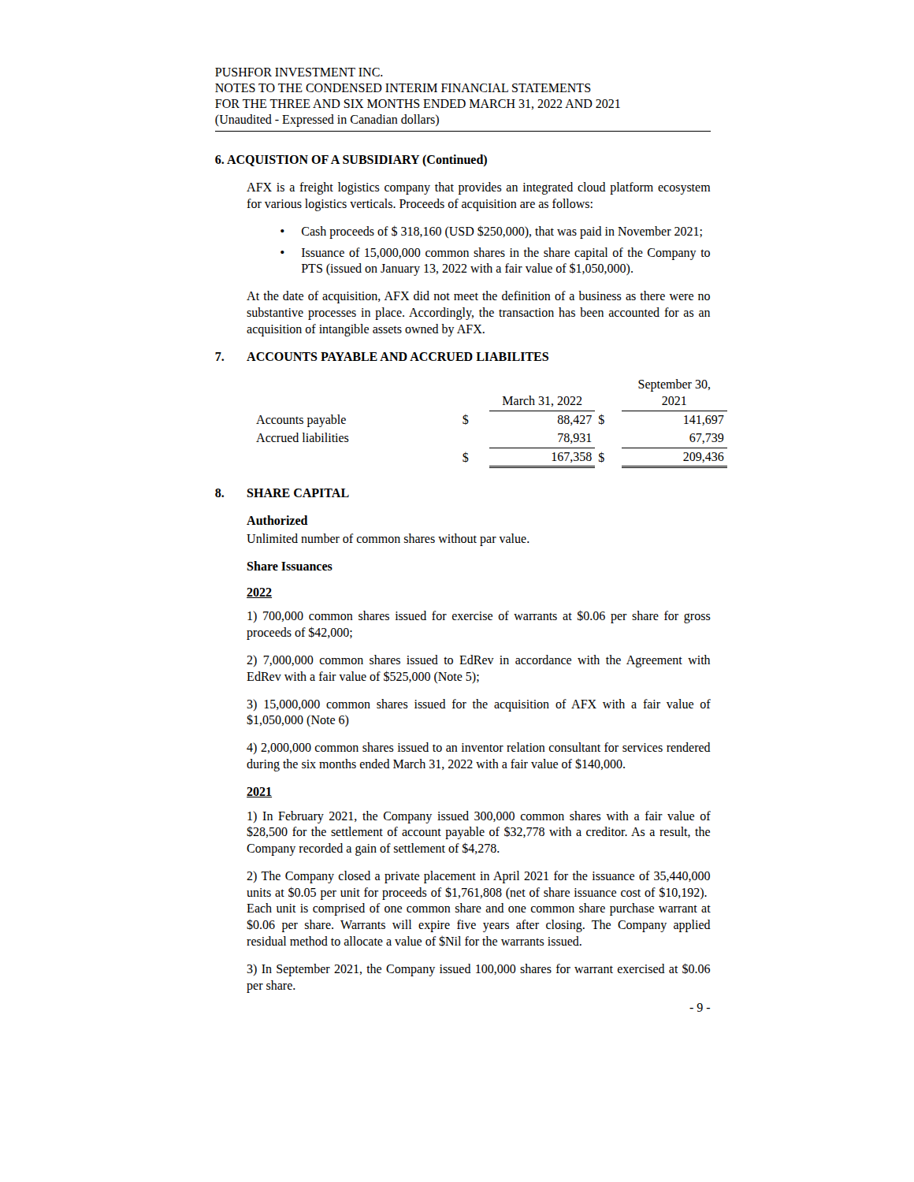PUSHFOR INVESTMENT INC.
NOTES TO THE CONDENSED INTERIM FINANCIAL STATEMENTS
FOR THE THREE AND SIX MONTHS ENDED MARCH 31, 2022 AND 2021
(Unaudited - Expressed in Canadian dollars)
6. ACQUISTION OF A SUBSIDIARY (Continued)
AFX is a freight logistics company that provides an integrated cloud platform ecosystem for various logistics verticals. Proceeds of acquisition are as follows:
Cash proceeds of $ 318,160 (USD $250,000), that was paid in November 2021;
Issuance of 15,000,000 common shares in the share capital of the Company to PTS (issued on January 13, 2022 with a fair value of $1,050,000).
At the date of acquisition, AFX did not meet the definition of a business as there were no substantive processes in place. Accordingly, the transaction has been accounted for as an acquisition of intangible assets owned by AFX.
7.
ACCOUNTS PAYABLE AND ACCRUED LIABILITES
| | | March 31, 2022 | | September 30, 2021 |
| Accounts payable | $ | 88,427 | $ | 141,697 |
| Accrued liabilities | | 78,931 | | 67,739 |
| | $ | 167,358 | $ | 209,436 |
8.
SHARE CAPITAL
Authorized
Unlimited number of common shares without par value.
Share Issuances
2022
1) 700,000 common shares issued for exercise of warrants at $0.06 per share for gross proceeds of $42,000;
2) 7,000,000 common shares issued to EdRev in accordance with the Agreement with EdRev with a fair value of $525,000 (Note 5);
3) 15,000,000 common shares issued for the acquisition of AFX with a fair value of $1,050,000 (Note 6)
4) 2,000,000 common shares issued to an inventor relation consultant for services rendered during the six months ended March 31, 2022 with a fair value of $140,000.
2021
1) In February 2021, the Company issued 300,000 common shares with a fair value of $28,500 for the settlement of account payable of $32,778 with a creditor. As a result, the Company recorded a gain of settlement of $4,278.
2) The Company closed a private placement in April 2021 for the issuance of 35,440,000 units at $0.05 per unit for proceeds of $1,761,808 (net of share issuance cost of $10,192). Each unit is comprised of one common share and one common share purchase warrant at $0.06 per share. Warrants will expire five years after closing. The Company applied residual method to allocate a value of $Nil for the warrants issued.
3) In September 2021, the Company issued 100,000 shares for warrant exercised at $0.06 per share.
- 9 -